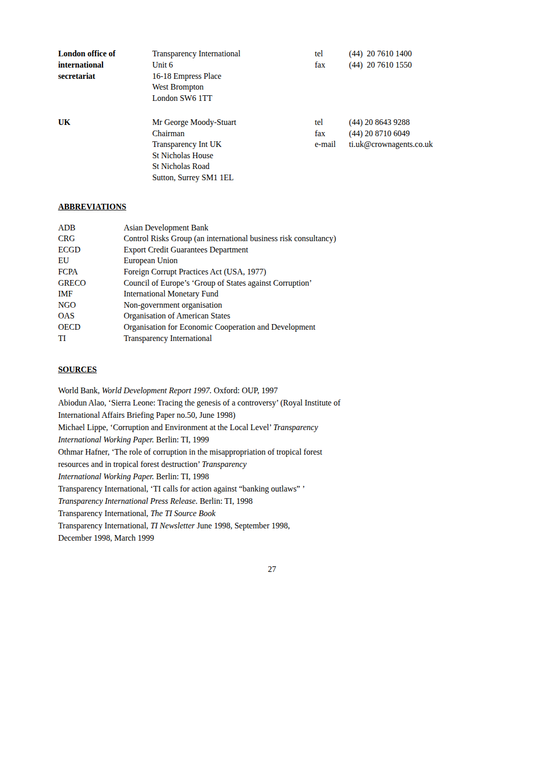| London office of international secretariat | Transparency International Unit 6 16-18 Empress Place West Brompton London SW6 1TT | tel fax | (44) 20 7610 1400 (44) 20 7610 1550 |
| UK | Mr George Moody-Stuart Chairman Transparency Int UK St Nicholas House St Nicholas Road Sutton, Surrey SM1 1EL | tel fax e-mail | (44) 20 8643 9288 (44) 20 8710 6049 ti.uk@crownagents.co.uk |
ABBREVIATIONS
| ADB | Asian Development Bank |
| CRG | Control Risks Group (an international business risk consultancy) |
| ECGD | Export Credit Guarantees Department |
| EU | European Union |
| FCPA | Foreign Corrupt Practices Act (USA, 1977) |
| GRECO | Council of Europe’s ‘Group of States against Corruption’ |
| IMF | International Monetary Fund |
| NGO | Non-government organisation |
| OAS | Organisation of American States |
| OECD | Organisation for Economic Cooperation and Development |
| TI | Transparency International |
SOURCES
World Bank, World Development Report 1997. Oxford: OUP, 1997
Abiodun Alao, ‘Sierra Leone: Tracing the genesis of a controversy’ (Royal Institute of
International Affairs Briefing Paper no.50, June 1998)
Michael Lippe, ‘Corruption and Environment at the Local Level’ Transparency
International Working Paper. Berlin: TI, 1999
Othmar Hafner, ‘The role of corruption in the misappropriation of tropical forest
resources and in tropical forest destruction’ Transparency
International Working Paper. Berlin: TI, 1998
Transparency International, ‘TI calls for action against “banking outlaws” ’
Transparency International Press Release. Berlin: TI, 1998
Transparency International, The TI Source Book
Transparency International, TI Newsletter June 1998, September 1998,
December 1998, March 1999
27